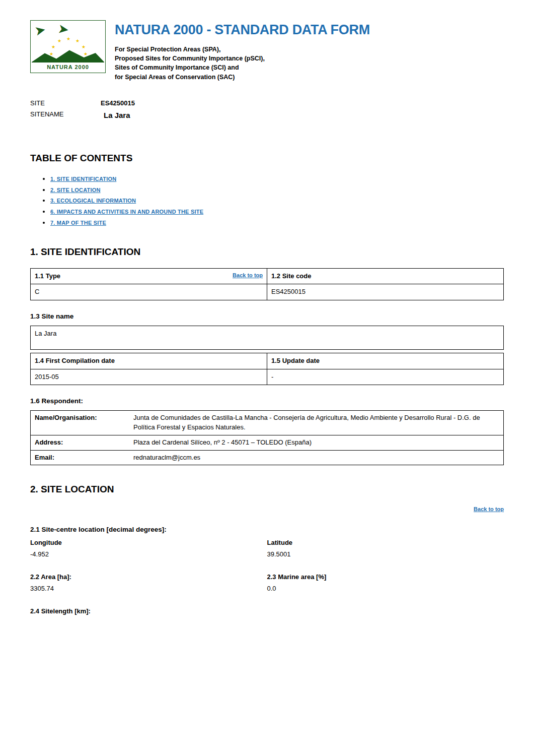➤ ➤
★ ★ ★ ★ ★ ★ ★
NATURA 2000
NATURA 2000 - STANDARD DATA FORM
For Special Protection Areas (SPA),
Proposed Sites for Community Importance (pSCI),
Sites of Community Importance (SCI) and
for Special Areas of Conservation (SAC)
SITE
ES4250015
SITENAME
La Jara
TABLE OF CONTENTS
1. SITE IDENTIFICATION
2. SITE LOCATION
3. ECOLOGICAL INFORMATION
6. IMPACTS AND ACTIVITIES IN AND AROUND THE SITE
7. MAP OF THE SITE
1. SITE IDENTIFICATION
| 1.1 Type Back to top | 1.2 Site code |
| --- | --- |
| C | ES4250015 |
1.3 Site name
| La Jara |
| 1.4 First Compilation date | 1.5 Update date |
| --- | --- |
| 2015-05 | - |
1.6 Respondent:
| Name/Organisation: | Junta de Comunidades de Castilla-La Mancha - Consejería de Agricultura, Medio Ambiente y Desarrollo Rural - D.G. de Política Forestal y Espacios Naturales. |
| Address: | Plaza del Cardenal Silíceo, nº 2 - 45071 – TOLEDO (España) |
| Email: | rednaturaclm@jccm.es |
2. SITE LOCATION
Back to top
2.1 Site-centre location [decimal degrees]:
Longitude
-4.952
Latitude
39.5001
2.2 Area [ha]:
3305.74
2.3 Marine area [%]
0.0
2.4 Sitelength [km]: